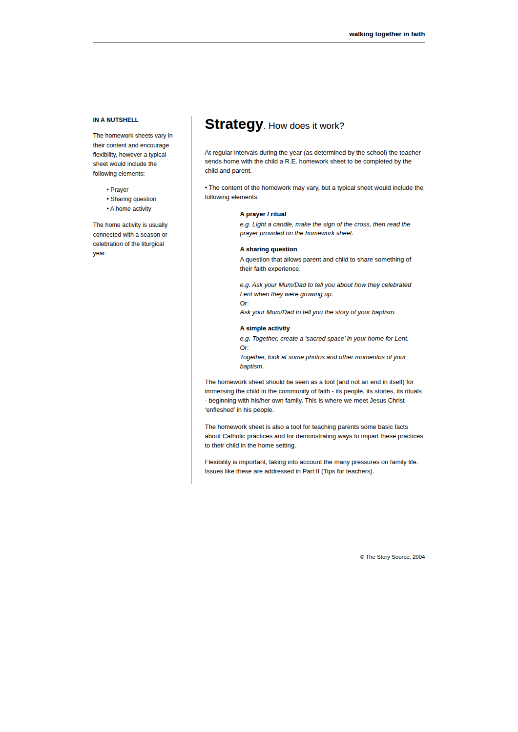walking together in faith
IN A NUTSHELL
The homework sheets vary in their content and encourage flexibility, however a typical sheet would include the following elements:
• Prayer
• Sharing question
• A home activity
The home activity is usually connected with a season or celebration of the liturgical year.
Strategy. How does it work?
At regular intervals during the year (as determined by the school) the teacher sends home with the child a R.E. homework sheet to be completed by the child and parent.
• The content of the homework may vary, but a typical sheet would include the following elements:
A prayer / ritual
e.g. Light a candle, make the sign of the cross, then read the prayer provided on the homework sheet.
A sharing question
A question that allows parent and child to share something of their faith experience.
e.g. Ask your Mum/Dad to tell you about how they celebrated Lent when they were growing up.
Or:
Ask your Mum/Dad to tell you the story of your baptism.
A simple activity
e.g. Together, create a ‘sacred space’ in your home for Lent.
Or:
Together, look at some photos and other momentos of your baptism.
The homework sheet should be seen as a tool (and not an end in itself) for immersing the child in the community of faith - its people, its stories, its rituals - beginning with his/her own family. This is where we meet Jesus Christ ‘enfleshed’ in his people.
The homework sheet is also a tool for teaching parents some basic facts about Catholic practices and for demonstrating ways to impart these practices to their child in the home setting.
Flexibility is important, taking into account the many pressures on family life.
Issues like these are addressed in Part II (Tips for teachers).
© The Story Source, 2004